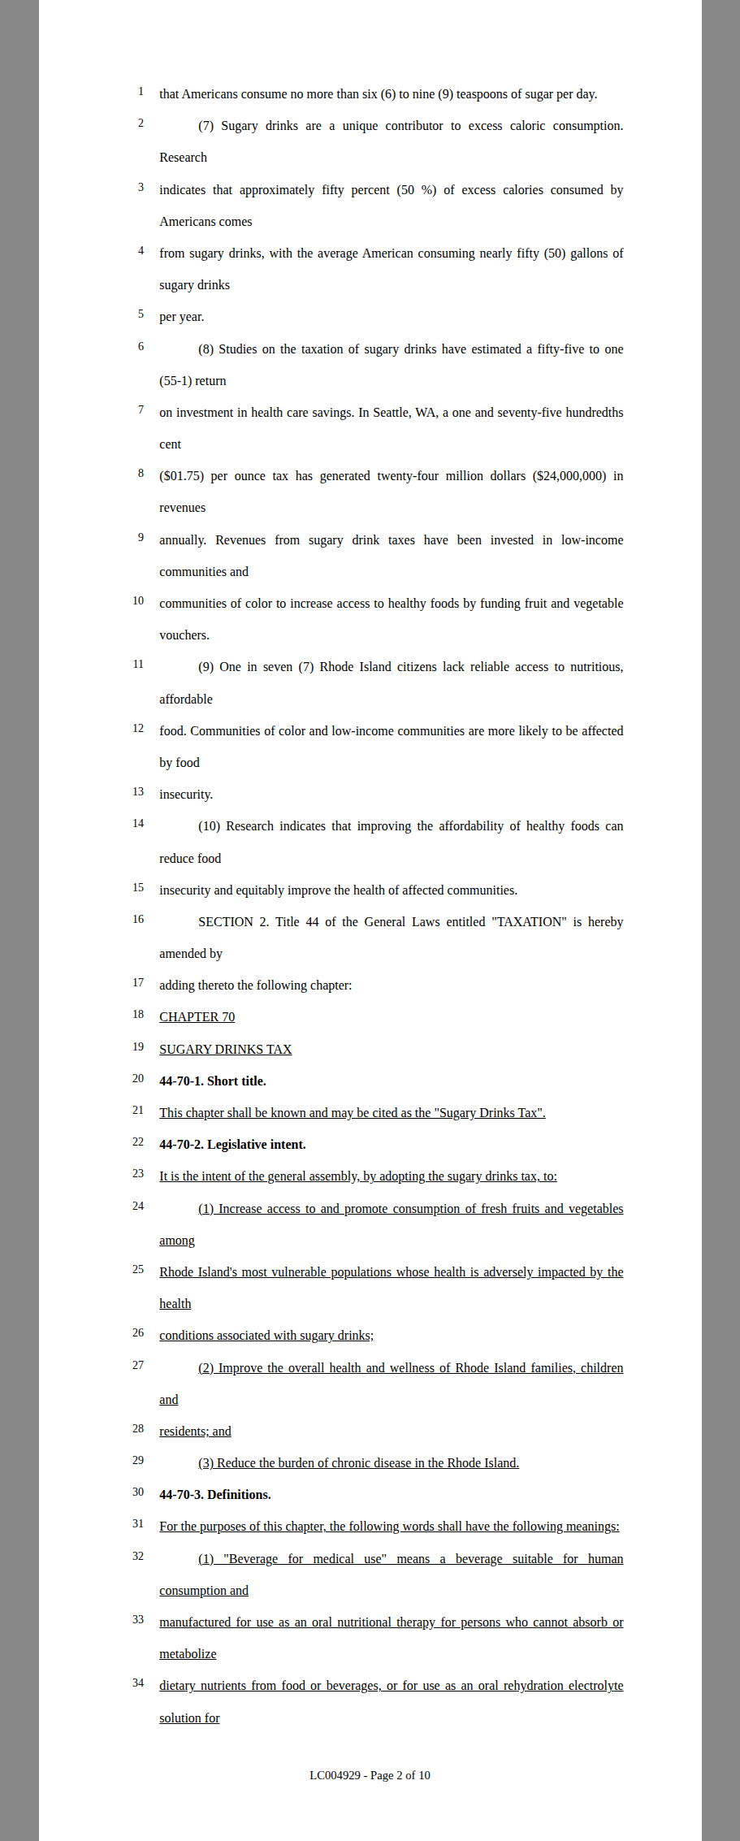that Americans consume no more than six (6) to nine (9) teaspoons of sugar per day.
(7) Sugary drinks are a unique contributor to excess caloric consumption. Research
indicates that approximately fifty percent (50 %) of excess calories consumed by Americans comes
from sugary drinks, with the average American consuming nearly fifty (50) gallons of sugary drinks
per year.
(8) Studies on the taxation of sugary drinks have estimated a fifty-five to one (55-1) return
on investment in health care savings. In Seattle, WA, a one and seventy-five hundredths cent
($01.75) per ounce tax has generated twenty-four million dollars ($24,000,000) in revenues
annually. Revenues from sugary drink taxes have been invested in low-income communities and
communities of color to increase access to healthy foods by funding fruit and vegetable vouchers.
(9) One in seven (7) Rhode Island citizens lack reliable access to nutritious, affordable
food. Communities of color and low-income communities are more likely to be affected by food
insecurity.
(10) Research indicates that improving the affordability of healthy foods can reduce food
insecurity and equitably improve the health of affected communities.
SECTION 2. Title 44 of the General Laws entitled "TAXATION" is hereby amended by
adding thereto the following chapter:
CHAPTER 70
SUGARY DRINKS TAX
44-70-1. Short title.
This chapter shall be known and may be cited as the "Sugary Drinks Tax".
44-70-2. Legislative intent.
It is the intent of the general assembly, by adopting the sugary drinks tax, to:
(1) Increase access to and promote consumption of fresh fruits and vegetables among
Rhode Island's most vulnerable populations whose health is adversely impacted by the health
conditions associated with sugary drinks;
(2) Improve the overall health and wellness of Rhode Island families, children and
residents; and
(3) Reduce the burden of chronic disease in the Rhode Island.
44-70-3. Definitions.
For the purposes of this chapter, the following words shall have the following meanings:
(1) "Beverage for medical use" means a beverage suitable for human consumption and
manufactured for use as an oral nutritional therapy for persons who cannot absorb or metabolize
dietary nutrients from food or beverages, or for use as an oral rehydration electrolyte solution for
LC004929 - Page 2 of 10